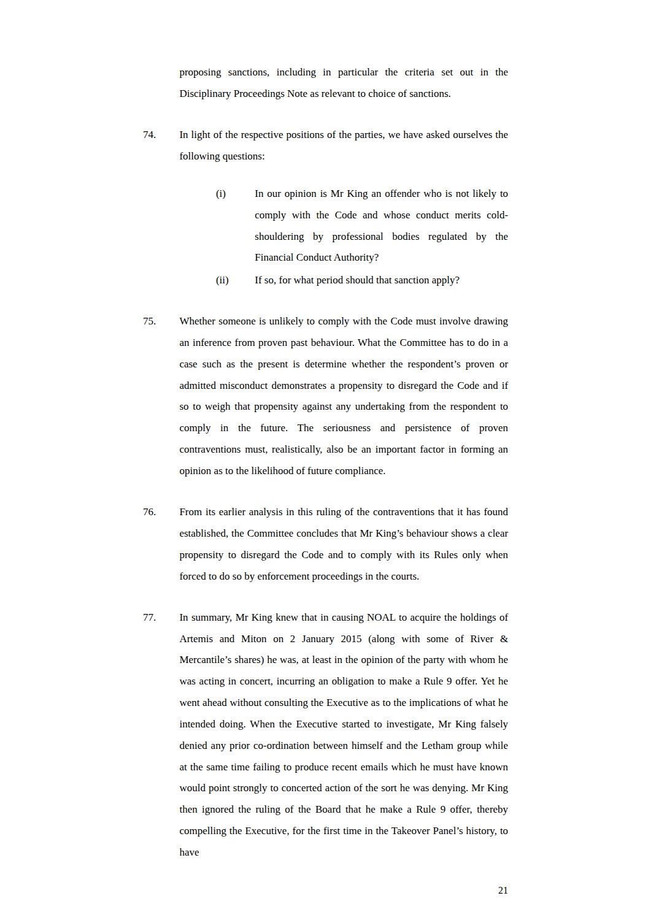proposing sanctions, including in particular the criteria set out in the Disciplinary Proceedings Note as relevant to choice of sanctions.
74.
In light of the respective positions of the parties, we have asked ourselves the following questions:
(i) In our opinion is Mr King an offender who is not likely to comply with the Code and whose conduct merits cold-shouldering by professional bodies regulated by the Financial Conduct Authority?
(ii) If so, for what period should that sanction apply?
75.
Whether someone is unlikely to comply with the Code must involve drawing an inference from proven past behaviour. What the Committee has to do in a case such as the present is determine whether the respondent’s proven or admitted misconduct demonstrates a propensity to disregard the Code and if so to weigh that propensity against any undertaking from the respondent to comply in the future. The seriousness and persistence of proven contraventions must, realistically, also be an important factor in forming an opinion as to the likelihood of future compliance.
76.
From its earlier analysis in this ruling of the contraventions that it has found established, the Committee concludes that Mr King’s behaviour shows a clear propensity to disregard the Code and to comply with its Rules only when forced to do so by enforcement proceedings in the courts.
77.
In summary, Mr King knew that in causing NOAL to acquire the holdings of Artemis and Miton on 2 January 2015 (along with some of River & Mercantile’s shares) he was, at least in the opinion of the party with whom he was acting in concert, incurring an obligation to make a Rule 9 offer. Yet he went ahead without consulting the Executive as to the implications of what he intended doing. When the Executive started to investigate, Mr King falsely denied any prior co-ordination between himself and the Letham group while at the same time failing to produce recent emails which he must have known would point strongly to concerted action of the sort he was denying. Mr King then ignored the ruling of the Board that he make a Rule 9 offer, thereby compelling the Executive, for the first time in the Takeover Panel’s history, to have
21